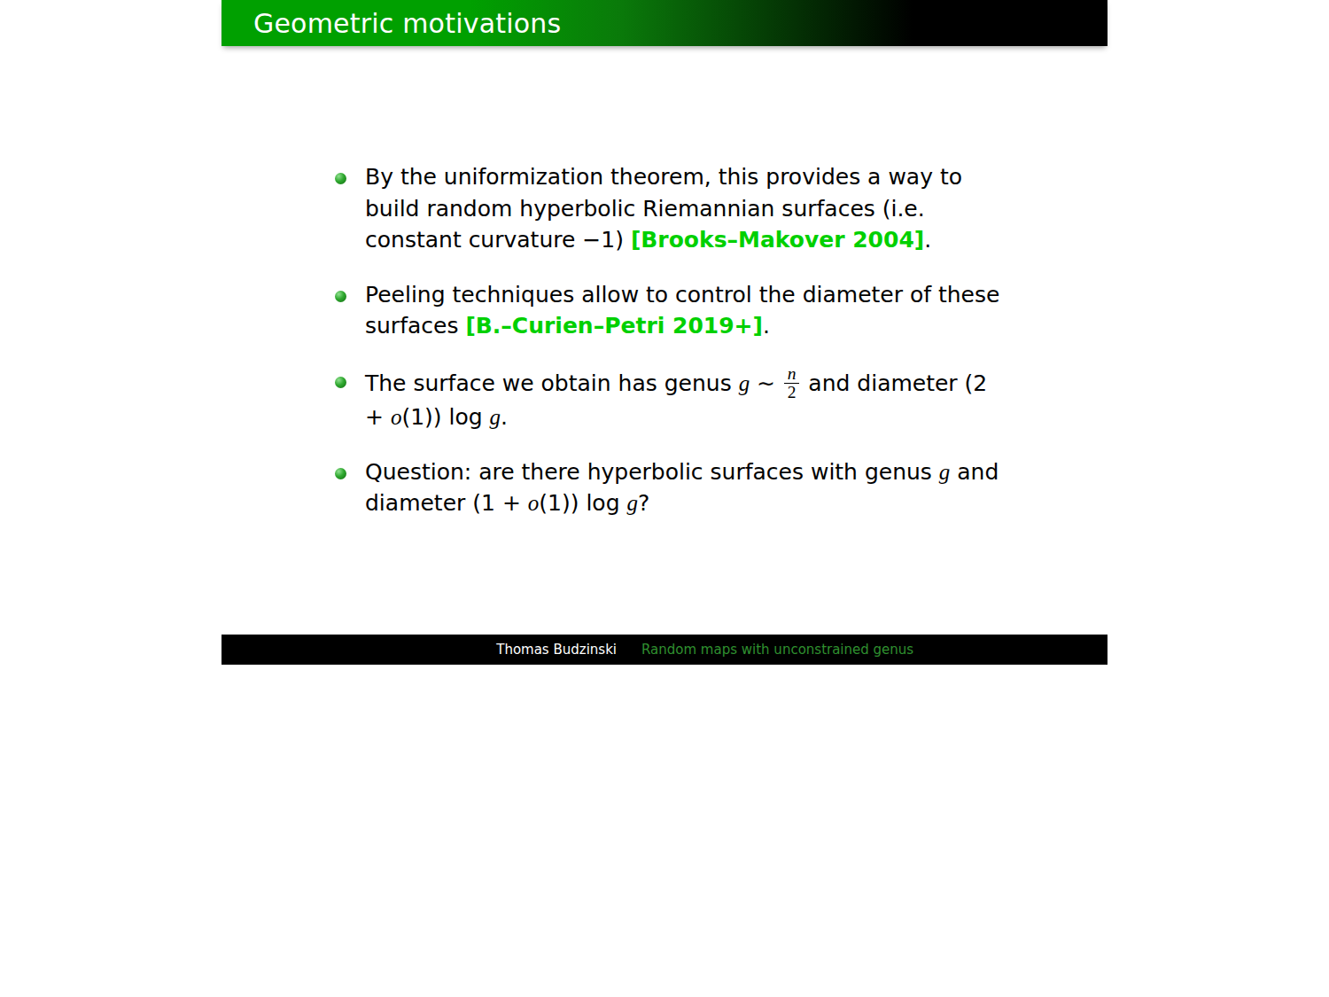Geometric motivations
By the uniformization theorem, this provides a way to build random hyperbolic Riemannian surfaces (i.e. constant curvature −1) [Brooks–Makover 2004].
Peeling techniques allow to control the diameter of these surfaces [B.–Curien–Petri 2019+].
The surface we obtain has genus g ∼ n 2 and diameter (2 + o(1)) log g.
Question: are there hyperbolic surfaces with genus g and diameter (1 + o(1)) log g?
Thomas Budzinski
Random maps with unconstrained genus